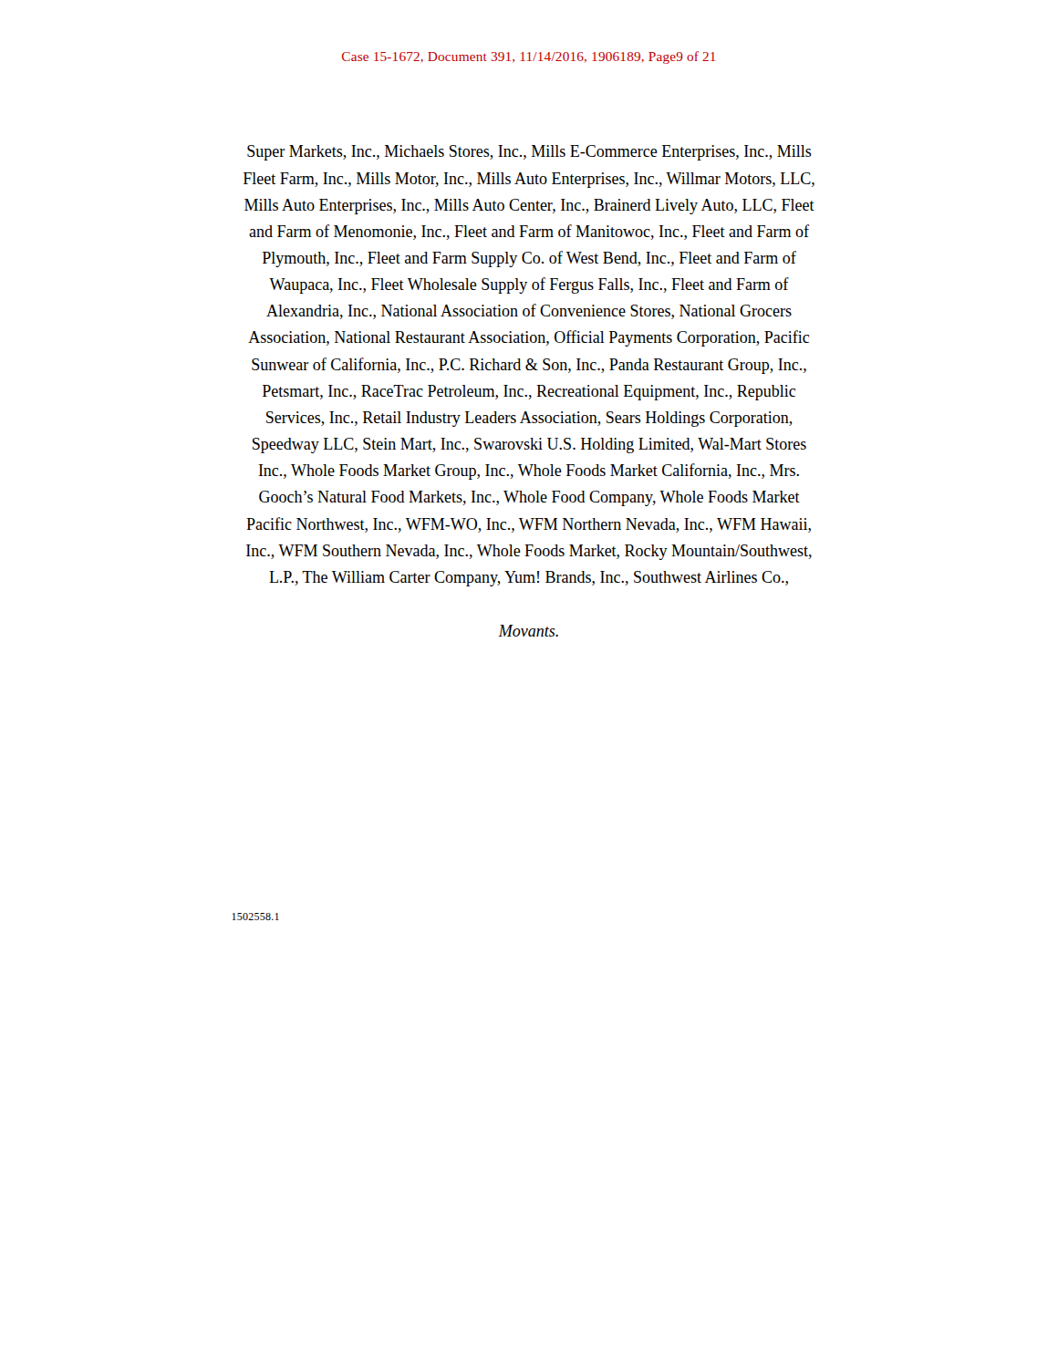Case 15-1672, Document 391, 11/14/2016, 1906189, Page9 of 21
Super Markets, Inc., Michaels Stores, Inc., Mills E-Commerce Enterprises, Inc., Mills Fleet Farm, Inc., Mills Motor, Inc., Mills Auto Enterprises, Inc., Willmar Motors, LLC, Mills Auto Enterprises, Inc., Mills Auto Center, Inc., Brainerd Lively Auto, LLC, Fleet and Farm of Menomonie, Inc., Fleet and Farm of Manitowoc, Inc., Fleet and Farm of Plymouth, Inc., Fleet and Farm Supply Co. of West Bend, Inc., Fleet and Farm of Waupaca, Inc., Fleet Wholesale Supply of Fergus Falls, Inc., Fleet and Farm of Alexandria, Inc., National Association of Convenience Stores, National Grocers Association, National Restaurant Association, Official Payments Corporation, Pacific Sunwear of California, Inc., P.C. Richard & Son, Inc., Panda Restaurant Group, Inc., Petsmart, Inc., RaceTrac Petroleum, Inc., Recreational Equipment, Inc., Republic Services, Inc., Retail Industry Leaders Association, Sears Holdings Corporation, Speedway LLC, Stein Mart, Inc., Swarovski U.S. Holding Limited, Wal-Mart Stores Inc., Whole Foods Market Group, Inc., Whole Foods Market California, Inc., Mrs. Gooch’s Natural Food Markets, Inc., Whole Food Company, Whole Foods Market Pacific Northwest, Inc., WFM-WO, Inc., WFM Northern Nevada, Inc., WFM Hawaii, Inc., WFM Southern Nevada, Inc., Whole Foods Market, Rocky Mountain/Southwest, L.P., The William Carter Company, Yum! Brands, Inc., Southwest Airlines Co.,
Movants.
1502558.1